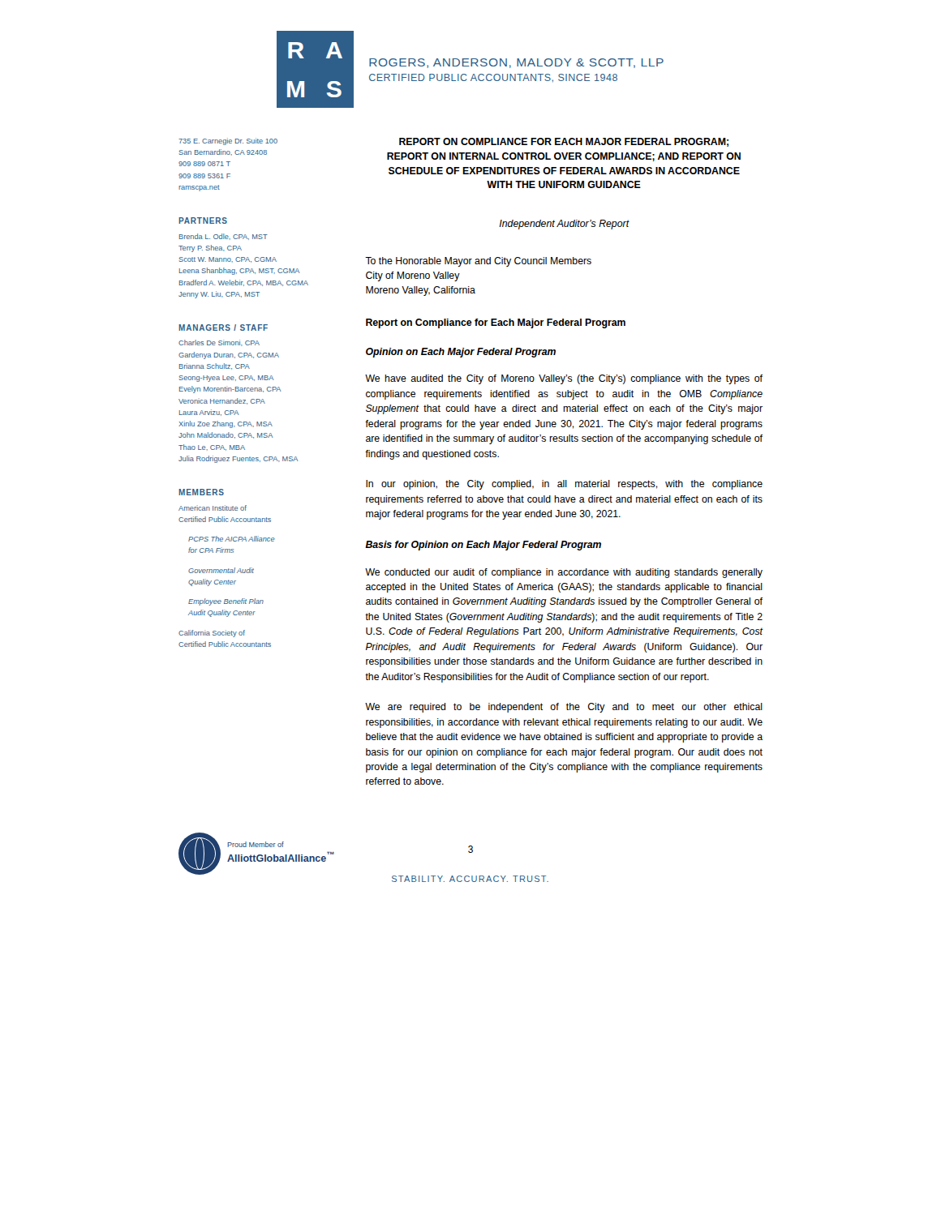RAMS
ROGERS, ANDERSON, MALODY & SCOTT, LLP
CERTIFIED PUBLIC ACCOUNTANTS, SINCE 1948
735 E. Carnegie Dr. Suite 100
San Bernardino, CA 92408
909 889 0871 T
909 889 5361 F
ramscpa.net
PARTNERS
Brenda L. Odle, CPA, MST
Terry P. Shea, CPA
Scott W. Manno, CPA, CGMA
Leena Shanbhag, CPA, MST, CGMA
Bradferd A. Welebir, CPA, MBA, CGMA
Jenny W. Liu, CPA, MST
MANAGERS / STAFF
Charles De Simoni, CPA
Gardenya Duran, CPA, CGMA
Brianna Schultz, CPA
Seong-Hyea Lee, CPA, MBA
Evelyn Morentin-Barcena, CPA
Veronica Hernandez, CPA
Laura Arvizu, CPA
Xinlu Zoe Zhang, CPA, MSA
John Maldonado, CPA, MSA
Thao Le, CPA, MBA
Julia Rodriguez Fuentes, CPA, MSA
MEMBERS
American Institute of
Certified Public Accountants
PCPS The AICPA Alliance
for CPA Firms
Governmental Audit
Quality Center
Employee Benefit Plan
Audit Quality Center
California Society of
Certified Public Accountants
Report on Compliance for Each Major Federal Program;
Report on Internal Control Over Compliance; and Report on
Schedule of Expenditures of Federal Awards in Accordance
with the Uniform Guidance
Independent Auditor’s Report
To the Honorable Mayor and City Council Members
City of Moreno Valley
Moreno Valley, California
Report on Compliance for Each Major Federal Program
Opinion on Each Major Federal Program
We have audited the City of Moreno Valley’s (the City’s) compliance with the types of compliance requirements identified as subject to audit in the OMB Compliance Supplement that could have a direct and material effect on each of the City’s major federal programs for the year ended June 30, 2021. The City’s major federal programs are identified in the summary of auditor’s results section of the accompanying schedule of findings and questioned costs.
In our opinion, the City complied, in all material respects, with the compliance requirements referred to above that could have a direct and material effect on each of its major federal programs for the year ended June 30, 2021.
Basis for Opinion on Each Major Federal Program
We conducted our audit of compliance in accordance with auditing standards generally accepted in the United States of America (GAAS); the standards applicable to financial audits contained in Government Auditing Standards issued by the Comptroller General of the United States (Government Auditing Standards); and the audit requirements of Title 2 U.S. Code of Federal Regulations Part 200, Uniform Administrative Requirements, Cost Principles, and Audit Requirements for Federal Awards (Uniform Guidance). Our responsibilities under those standards and the Uniform Guidance are further described in the Auditor’s Responsibilities for the Audit of Compliance section of our report.
We are required to be independent of the City and to meet our other ethical responsibilities, in accordance with relevant ethical requirements relating to our audit. We believe that the audit evidence we have obtained is sufficient and appropriate to provide a basis for our opinion on compliance for each major federal program. Our audit does not provide a legal determination of the City’s compliance with the compliance requirements referred to above.
Proud Member of
AlliottGlobalAlliance™
3
STABILITY. ACCURACY. TRUST.